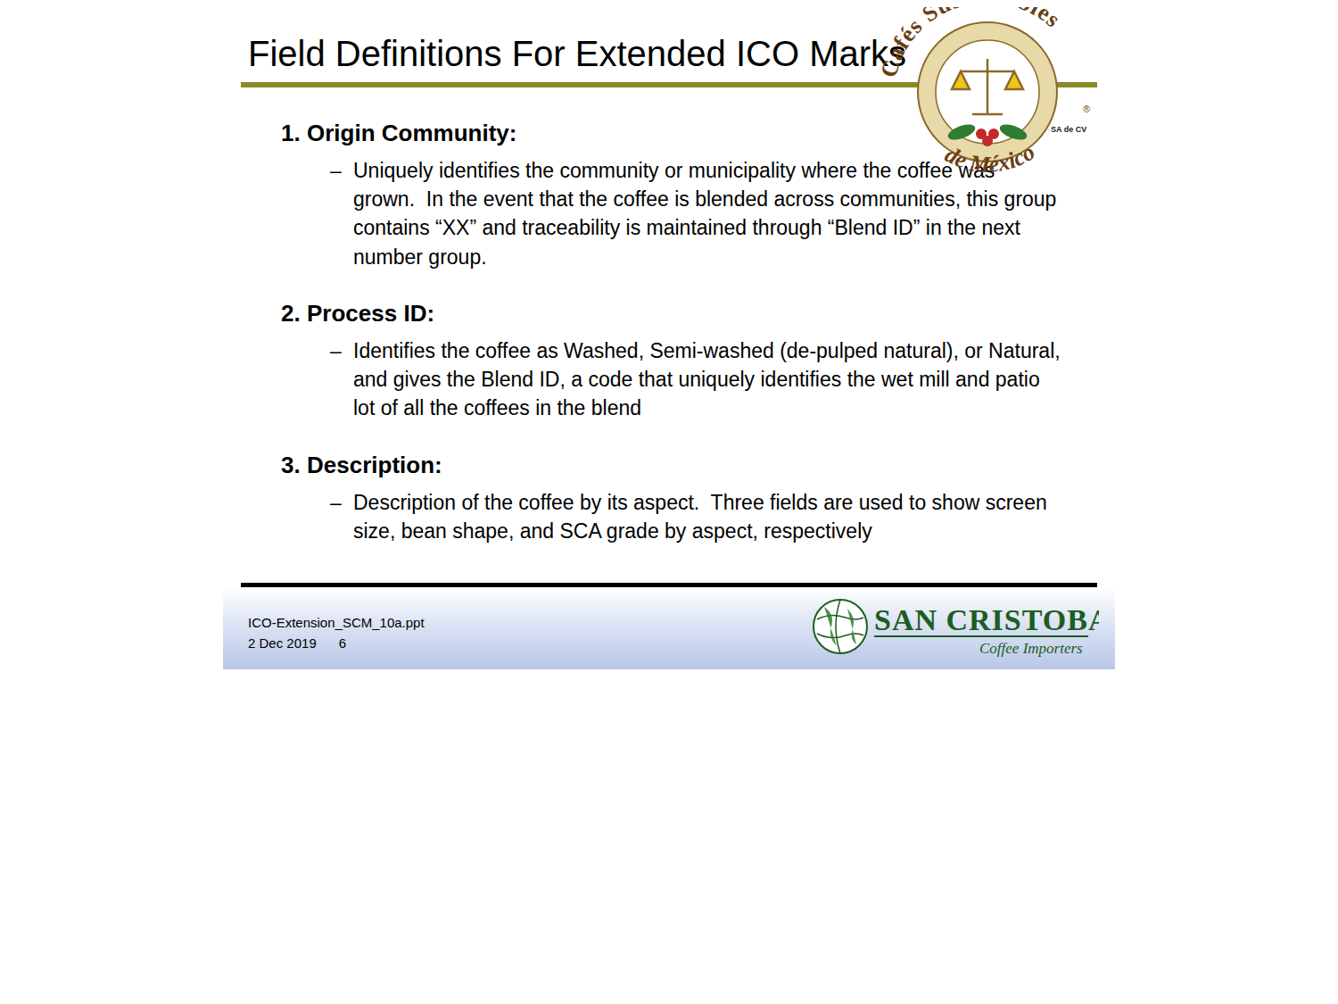Field Definitions For Extended ICO Marks
Origin Community:
Uniquely identifies the community or municipality where the coffee was grown. In the event that the coffee is blended across communities, this group contains “XX” and traceability is maintained through “Blend ID” in the next number group.
Process ID:
Identifies the coffee as Washed, Semi-washed (de-pulped natural), or Natural, and gives the Blend ID, a code that uniquely identifies the wet mill and patio lot of all the coffees in the blend
Description:
Description of the coffee by its aspect. Three fields are used to show screen size, bean shape, and SCA grade by aspect, respectively
ICO-Extension_SCM_10a.ppt
2 Dec 2019 6
Cafés Sustentables de México ® SA de CV
SAN CRISTOBAL Coffee Importers